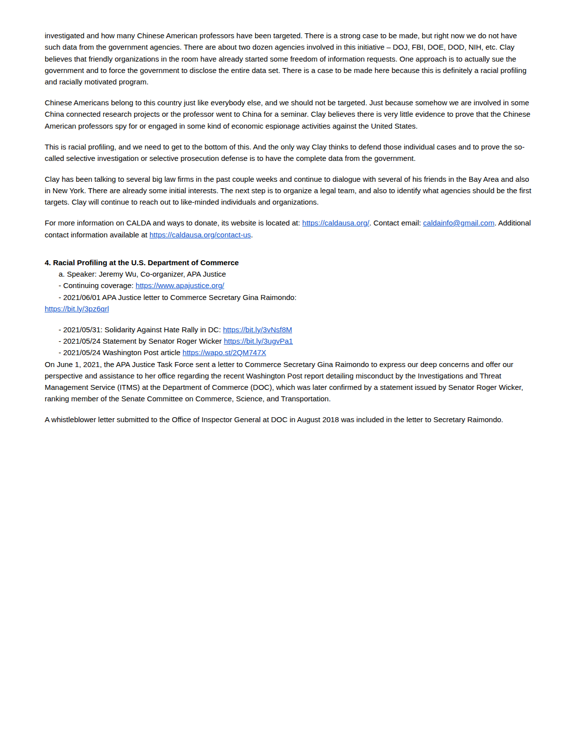investigated and how many Chinese American professors have been targeted. There is a strong case to be made, but right now we do not have such data from the government agencies. There are about two dozen agencies involved in this initiative – DOJ, FBI, DOE, DOD, NIH, etc. Clay believes that friendly organizations in the room have already started some freedom of information requests. One approach is to actually sue the government and to force the government to disclose the entire data set. There is a case to be made here because this is definitely a racial profiling and racially motivated program.
Chinese Americans belong to this country just like everybody else, and we should not be targeted. Just because somehow we are involved in some China connected research projects or the professor went to China for a seminar. Clay believes there is very little evidence to prove that the Chinese American professors spy for or engaged in some kind of economic espionage activities against the United States.
This is racial profiling, and we need to get to the bottom of this. And the only way Clay thinks to defend those individual cases and to prove the so-called selective investigation or selective prosecution defense is to have the complete data from the government.
Clay has been talking to several big law firms in the past couple weeks and continue to dialogue with several of his friends in the Bay Area and also in New York. There are already some initial interests. The next step is to organize a legal team, and also to identify what agencies should be the first targets. Clay will continue to reach out to like-minded individuals and organizations.
For more information on CALDA and ways to donate, its website is located at: https://caldausa.org/. Contact email: caldainfo@gmail.com. Additional contact information available at https://caldausa.org/contact-us.
4. Racial Profiling at the U.S. Department of Commerce
a. Speaker: Jeremy Wu, Co-organizer, APA Justice
- Continuing coverage: https://www.apajustice.org/
- 2021/06/01 APA Justice letter to Commerce Secretary Gina Raimondo:
https://bit.ly/3pz6qrl
- 2021/05/31: Solidarity Against Hate Rally in DC: https://bit.ly/3vNsf8M
- 2021/05/24 Statement by Senator Roger Wicker https://bit.ly/3ugvPa1
- 2021/05/24 Washington Post article https://wapo.st/2QM747X
On June 1, 2021, the APA Justice Task Force sent a letter to Commerce Secretary Gina Raimondo to express our deep concerns and offer our perspective and assistance to her office regarding the recent Washington Post report detailing misconduct by the Investigations and Threat Management Service (ITMS) at the Department of Commerce (DOC), which was later confirmed by a statement issued by Senator Roger Wicker, ranking member of the Senate Committee on Commerce, Science, and Transportation.
A whistleblower letter submitted to the Office of Inspector General at DOC in August 2018 was included in the letter to Secretary Raimondo.